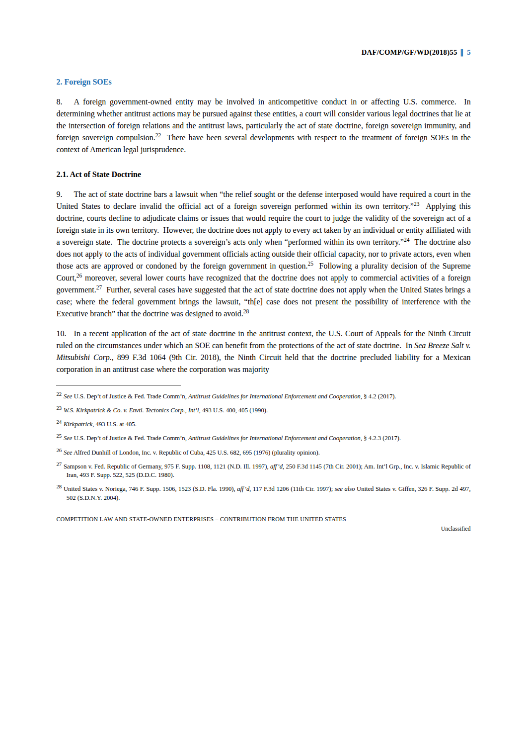DAF/COMP/GF/WD(2018)55∥5
2. Foreign SOEs
8. A foreign government-owned entity may be involved in anticompetitive conduct in or affecting U.S. commerce. In determining whether antitrust actions may be pursued against these entities, a court will consider various legal doctrines that lie at the intersection of foreign relations and the antitrust laws, particularly the act of state doctrine, foreign sovereign immunity, and foreign sovereign compulsion.22 There have been several developments with respect to the treatment of foreign SOEs in the context of American legal jurisprudence.
2.1. Act of State Doctrine
9. The act of state doctrine bars a lawsuit when “the relief sought or the defense interposed would have required a court in the United States to declare invalid the official act of a foreign sovereign performed within its own territory.”23 Applying this doctrine, courts decline to adjudicate claims or issues that would require the court to judge the validity of the sovereign act of a foreign state in its own territory. However, the doctrine does not apply to every act taken by an individual or entity affiliated with a sovereign state. The doctrine protects a sovereign’s acts only when “performed within its own territory.”24 The doctrine also does not apply to the acts of individual government officials acting outside their official capacity, nor to private actors, even when those acts are approved or condoned by the foreign government in question.25 Following a plurality decision of the Supreme Court,26 moreover, several lower courts have recognized that the doctrine does not apply to commercial activities of a foreign government.27 Further, several cases have suggested that the act of state doctrine does not apply when the United States brings a case; where the federal government brings the lawsuit, “th[e] case does not present the possibility of interference with the Executive branch” that the doctrine was designed to avoid.28
10. In a recent application of the act of state doctrine in the antitrust context, the U.S. Court of Appeals for the Ninth Circuit ruled on the circumstances under which an SOE can benefit from the protections of the act of state doctrine. In Sea Breeze Salt v. Mitsubishi Corp., 899 F.3d 1064 (9th Cir. 2018), the Ninth Circuit held that the doctrine precluded liability for a Mexican corporation in an antitrust case where the corporation was majority
22 See U.S. Dep’t of Justice & Fed. Trade Comm’n, Antitrust Guidelines for International Enforcement and Cooperation, § 4.2 (2017).
23 W.S. Kirkpatrick & Co. v. Envtl. Tectonics Corp., Int’l, 493 U.S. 400, 405 (1990).
24 Kirkpatrick, 493 U.S. at 405.
25 See U.S. Dep’t of Justice & Fed. Trade Comm’n, Antitrust Guidelines for International Enforcement and Cooperation, § 4.2.3 (2017).
26 See Alfred Dunhill of London, Inc. v. Republic of Cuba, 425 U.S. 682, 695 (1976) (plurality opinion).
27 Sampson v. Fed. Republic of Germany, 975 F. Supp. 1108, 1121 (N.D. Ill. 1997), aff’d, 250 F.3d 1145 (7th Cir. 2001); Am. Int’l Grp., Inc. v. Islamic Republic of Iran, 493 F. Supp. 522, 525 (D.D.C. 1980).
28 United States v. Noriega, 746 F. Supp. 1506, 1523 (S.D. Fla. 1990), aff’d, 117 F.3d 1206 (11th Cir. 1997); see also United States v. Giffen, 326 F. Supp. 2d 497, 502 (S.D.N.Y. 2004).
COMPETITION LAW AND STATE-OWNED ENTERPRISES – CONTRIBUTION FROM THE UNITED STATES
Unclassified